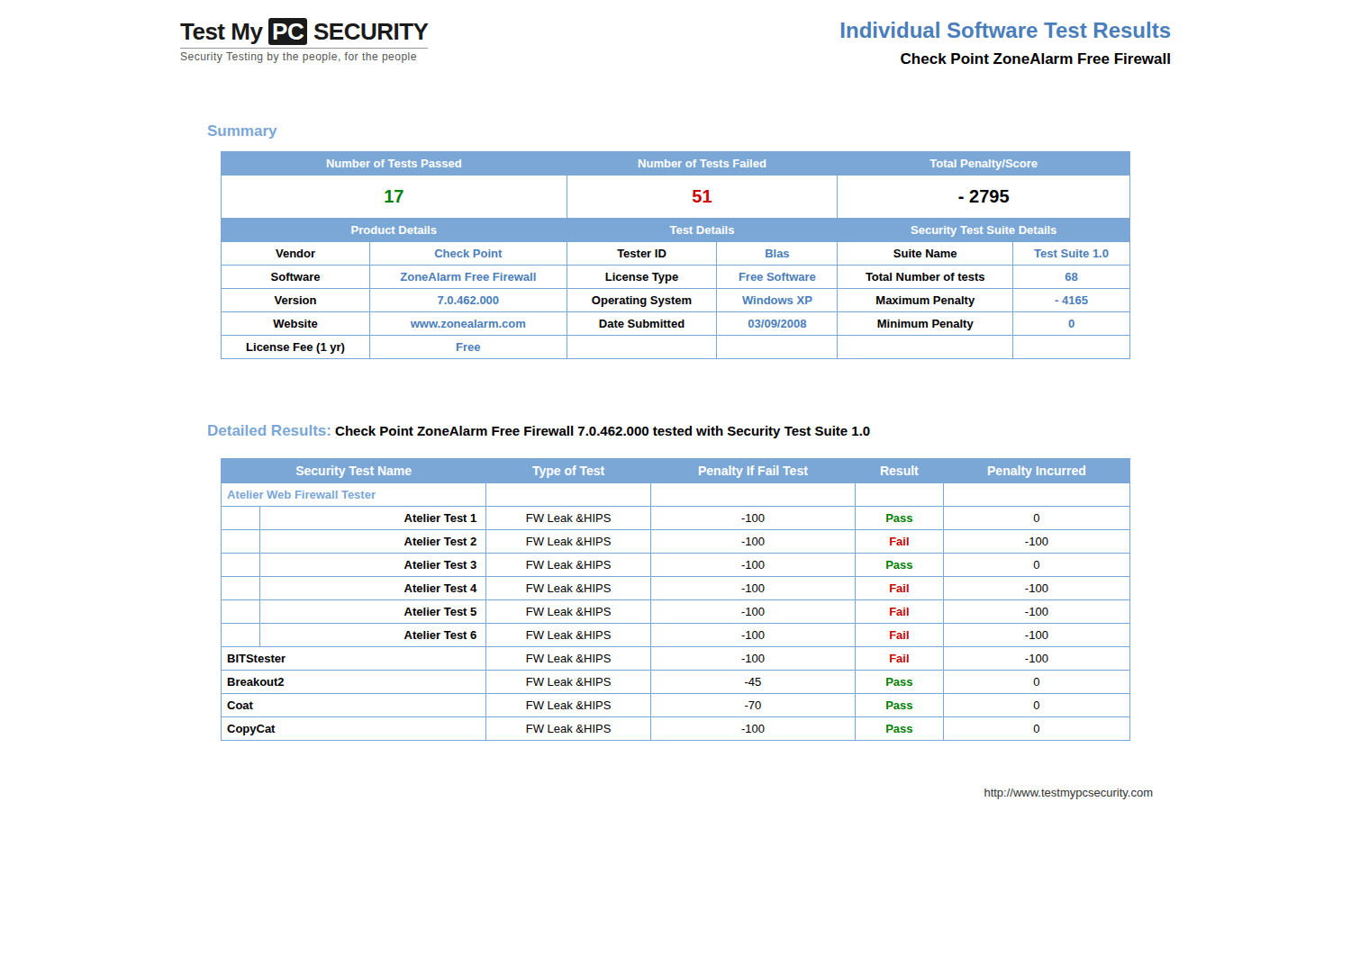Test My PC SECURITY
Security Testing by the people, for the people
Individual Software Test Results
Check Point ZoneAlarm Free Firewall
Summary
| Number of Tests Passed | Number of Tests Failed | Total Penalty/Score |
| --- | --- | --- |
| 17 | 51 | - 2795 |
| Product Details | Test Details | Security Test Suite Details |
| Vendor | Check Point | Tester ID | Blas | Suite Name | Test Suite 1.0 |
| Software | ZoneAlarm Free Firewall | License Type | Free Software | Total Number of tests | 68 |
| Version | 7.0.462.000 | Operating System | Windows XP | Maximum Penalty | - 4165 |
| Website | www.zonealarm.com | Date Submitted | 03/09/2008 | Minimum Penalty | 0 |
| License Fee (1 yr) | Free | | | | |
Detailed Results: Check Point ZoneAlarm Free Firewall 7.0.462.000 tested with Security Test Suite 1.0
| Security Test Name | Type of Test | Penalty If Fail Test | Result | Penalty Incurred |
| --- | --- | --- | --- | --- |
| Atelier Web Firewall Tester | | | | |
| | Atelier Test 1 | FW Leak &HIPS | -100 | Pass | 0 |
| | Atelier Test 2 | FW Leak &HIPS | -100 | Fail | -100 |
| | Atelier Test 3 | FW Leak &HIPS | -100 | Pass | 0 |
| | Atelier Test 4 | FW Leak &HIPS | -100 | Fail | -100 |
| | Atelier Test 5 | FW Leak &HIPS | -100 | Fail | -100 |
| | Atelier Test 6 | FW Leak &HIPS | -100 | Fail | -100 |
| BITStester | FW Leak &HIPS | -100 | Fail | -100 |
| Breakout2 | FW Leak &HIPS | -45 | Pass | 0 |
| Coat | FW Leak &HIPS | -70 | Pass | 0 |
| CopyCat | FW Leak &HIPS | -100 | Pass | 0 |
http://www.testmypcsecurity.com